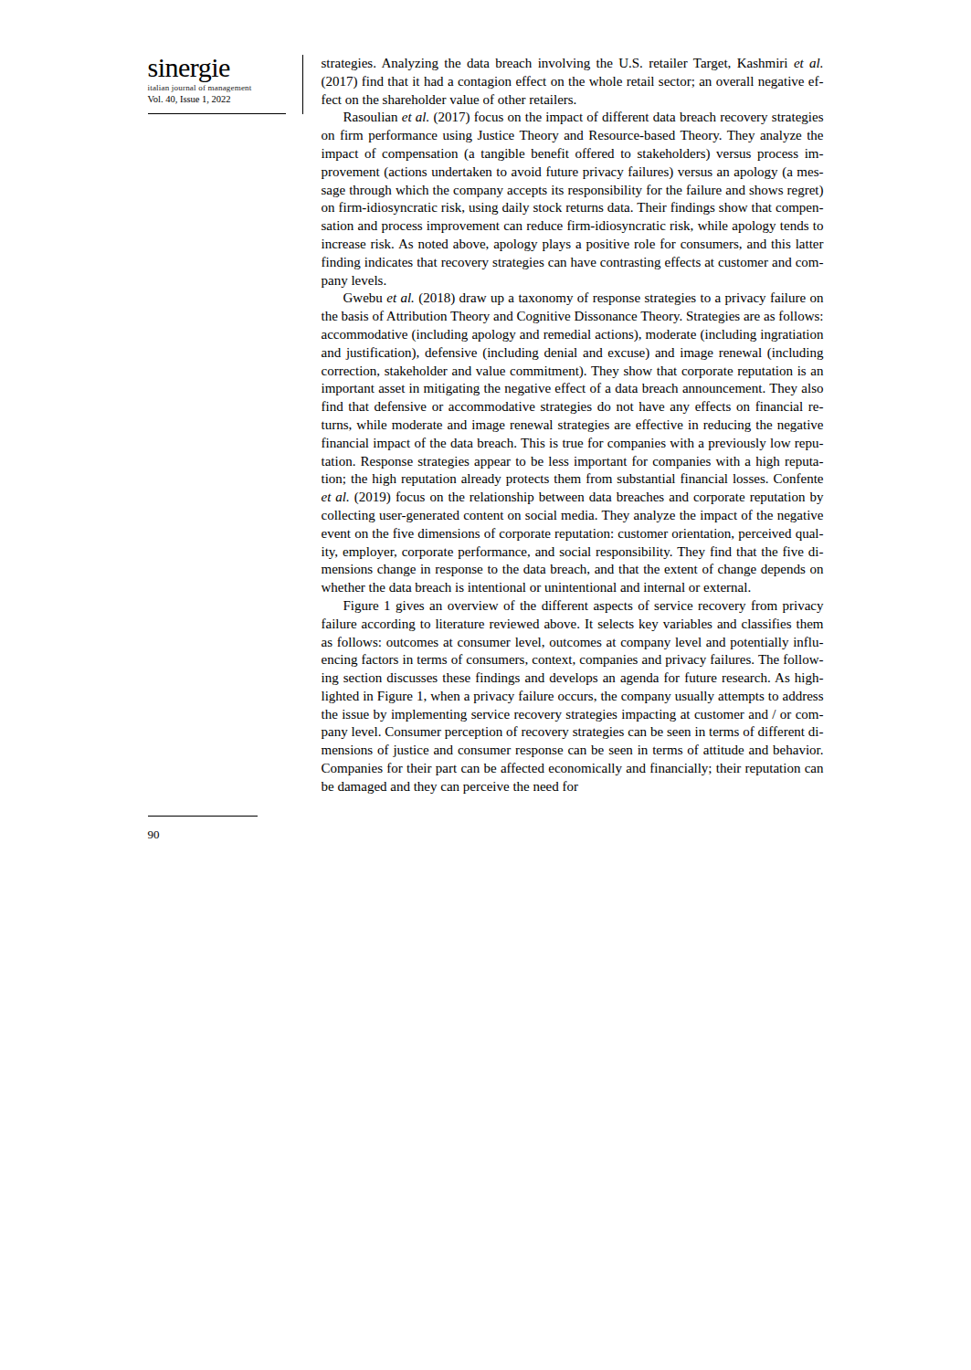sinergie
italian journal of management
Vol. 40, Issue 1, 2022
strategies. Analyzing the data breach involving the U.S. retailer Target, Kashmiri et al. (2017) find that it had a contagion effect on the whole retail sector; an overall negative effect on the shareholder value of other retailers.
Rasoulian et al. (2017) focus on the impact of different data breach recovery strategies on firm performance using Justice Theory and Resource-based Theory. They analyze the impact of compensation (a tangible benefit offered to stakeholders) versus process improvement (actions undertaken to avoid future privacy failures) versus an apology (a message through which the company accepts its responsibility for the failure and shows regret) on firm-idiosyncratic risk, using daily stock returns data. Their findings show that compensation and process improvement can reduce firm-idiosyncratic risk, while apology tends to increase risk. As noted above, apology plays a positive role for consumers, and this latter finding indicates that recovery strategies can have contrasting effects at customer and company levels.
Gwebu et al. (2018) draw up a taxonomy of response strategies to a privacy failure on the basis of Attribution Theory and Cognitive Dissonance Theory. Strategies are as follows: accommodative (including apology and remedial actions), moderate (including ingratiation and justification), defensive (including denial and excuse) and image renewal (including correction, stakeholder and value commitment). They show that corporate reputation is an important asset in mitigating the negative effect of a data breach announcement. They also find that defensive or accommodative strategies do not have any effects on financial returns, while moderate and image renewal strategies are effective in reducing the negative financial impact of the data breach. This is true for companies with a previously low reputation. Response strategies appear to be less important for companies with a high reputation; the high reputation already protects them from substantial financial losses. Confente et al. (2019) focus on the relationship between data breaches and corporate reputation by collecting user-generated content on social media. They analyze the impact of the negative event on the five dimensions of corporate reputation: customer orientation, perceived quality, employer, corporate performance, and social responsibility. They find that the five dimensions change in response to the data breach, and that the extent of change depends on whether the data breach is intentional or unintentional and internal or external.
Figure 1 gives an overview of the different aspects of service recovery from privacy failure according to literature reviewed above. It selects key variables and classifies them as follows: outcomes at consumer level, outcomes at company level and potentially influencing factors in terms of consumers, context, companies and privacy failures. The following section discusses these findings and develops an agenda for future research. As highlighted in Figure 1, when a privacy failure occurs, the company usually attempts to address the issue by implementing service recovery strategies impacting at customer and / or company level. Consumer perception of recovery strategies can be seen in terms of different dimensions of justice and consumer response can be seen in terms of attitude and behavior. Companies for their part can be affected economically and financially; their reputation can be damaged and they can perceive the need for
90